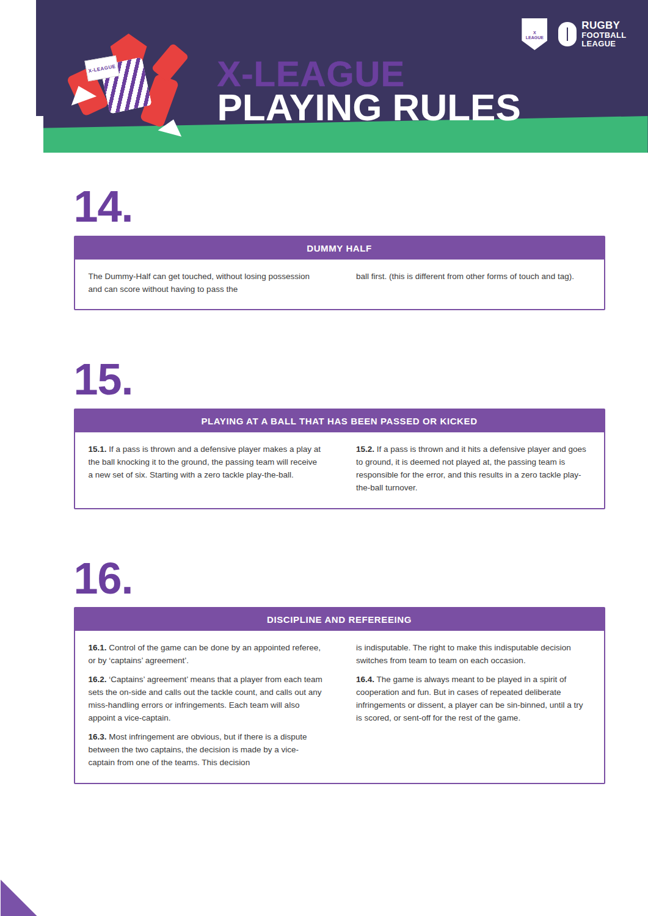X-LEAGUE
X-League
Playing Rules
X
LEAGUE
RUGBY
FOOTBALL
LEAGUE
X-League Playing Rules
14.
Dummy Half
The Dummy-Half can get touched, without losing possession and can score without having to pass the
ball first. (this is different from other forms of touch and tag).
15.
Playing at a ball that has been passed or kicked
15.1. If a pass is thrown and a defensive player makes a play at the ball knocking it to the ground, the passing team will receive a new set of six. Starting with a zero tackle play-the-ball.
15.2. If a pass is thrown and it hits a defensive player and goes to ground, it is deemed not played at, the passing team is responsible for the error, and this results in a zero tackle play-the-ball turnover.
16.
Discipline and Refereeing
16.1. Control of the game can be done by an appointed referee, or by ‘captains’ agreement’.
16.2. ‘Captains’ agreement’ means that a player from each team sets the on-side and calls out the tackle count, and calls out any miss-handling errors or infringements. Each team will also appoint a vice-captain.
16.3. Most infringement are obvious, but if there is a dispute between the two captains, the decision is made by a vice-captain from one of the teams. This decision
is indisputable. The right to make this indisputable decision switches from team to team on each occasion.
16.4. The game is always meant to be played in a spirit of cooperation and fun. But in cases of repeated deliberate infringements or dissent, a player can be sin-binned, until a try is scored, or sent-off for the rest of the game.